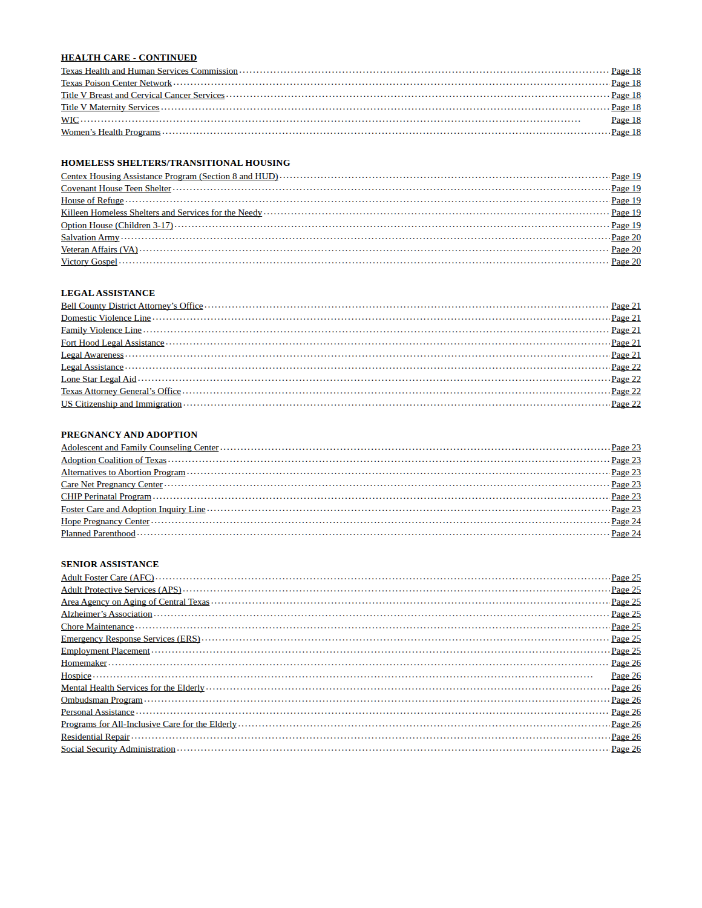HEALTH CARE - CONTINUED
Texas Health and Human Services Commission.................................................................................................................................................. Page 18
Texas Poison Center Network.................................................................................................................................................. Page 18
Title V Breast and Cervical Cancer Services.................................................................................................................................................. Page 18
Title V Maternity Services.................................................................................................................................................. Page 18
WIC.................................................................................................................................................. Page 18
Women’s Health Programs.................................................................................................................................................. Page 18
HOMELESS SHELTERS/TRANSITIONAL HOUSING
Centex Housing Assistance Program (Section 8 and HUD).................................................................................................................................................. Page 19
Covenant House Teen Shelter.................................................................................................................................................. Page 19
House of Refuge.................................................................................................................................................. Page 19
Killeen Homeless Shelters and Services for the Needy.................................................................................................................................................. Page 19
Option House (Children 3-17).................................................................................................................................................. Page 19
Salvation Army.................................................................................................................................................. Page 20
Veteran Affairs (VA).................................................................................................................................................. Page 20
Victory Gospel.................................................................................................................................................. Page 20
LEGAL ASSISTANCE
Bell County District Attorney’s Office.................................................................................................................................................. Page 21
Domestic Violence Line.................................................................................................................................................. Page 21
Family Violence Line.................................................................................................................................................. Page 21
Fort Hood Legal Assistance.................................................................................................................................................. Page 21
Legal Awareness.................................................................................................................................................. Page 21
Legal Assistance.................................................................................................................................................. Page 22
Lone Star Legal Aid.................................................................................................................................................. Page 22
Texas Attorney General’s Office.................................................................................................................................................. Page 22
US Citizenship and Immigration.................................................................................................................................................. Page 22
PREGNANCY AND ADOPTION
Adolescent and Family Counseling Center.................................................................................................................................................. Page 23
Adoption Coalition of Texas.................................................................................................................................................. Page 23
Alternatives to Abortion Program.................................................................................................................................................. Page 23
Care Net Pregnancy Center.................................................................................................................................................. Page 23
CHIP Perinatal Program.................................................................................................................................................. Page 23
Foster Care and Adoption Inquiry Line.................................................................................................................................................. Page 23
Hope Pregnancy Center.................................................................................................................................................. Page 24
Planned Parenthood.................................................................................................................................................. Page 24
SENIOR ASSISTANCE
Adult Foster Care (AFC).................................................................................................................................................. Page 25
Adult Protective Services (APS).................................................................................................................................................. Page 25
Area Agency on Aging of Central Texas.................................................................................................................................................. Page 25
Alzheimer’s Association.................................................................................................................................................. Page 25
Chore Maintenance.................................................................................................................................................. Page 25
Emergency Response Services (ERS).................................................................................................................................................. Page 25
Employment Placement.................................................................................................................................................. Page 25
Homemaker.................................................................................................................................................. Page 26
Hospice.................................................................................................................................................. Page 26
Mental Health Services for the Elderly.................................................................................................................................................. Page 26
Ombudsman Program.................................................................................................................................................. Page 26
Personal Assistance.................................................................................................................................................. Page 26
Programs for All-Inclusive Care for the Elderly.................................................................................................................................................. Page 26
Residential Repair.................................................................................................................................................. Page 26
Social Security Administration.................................................................................................................................................. Page 26